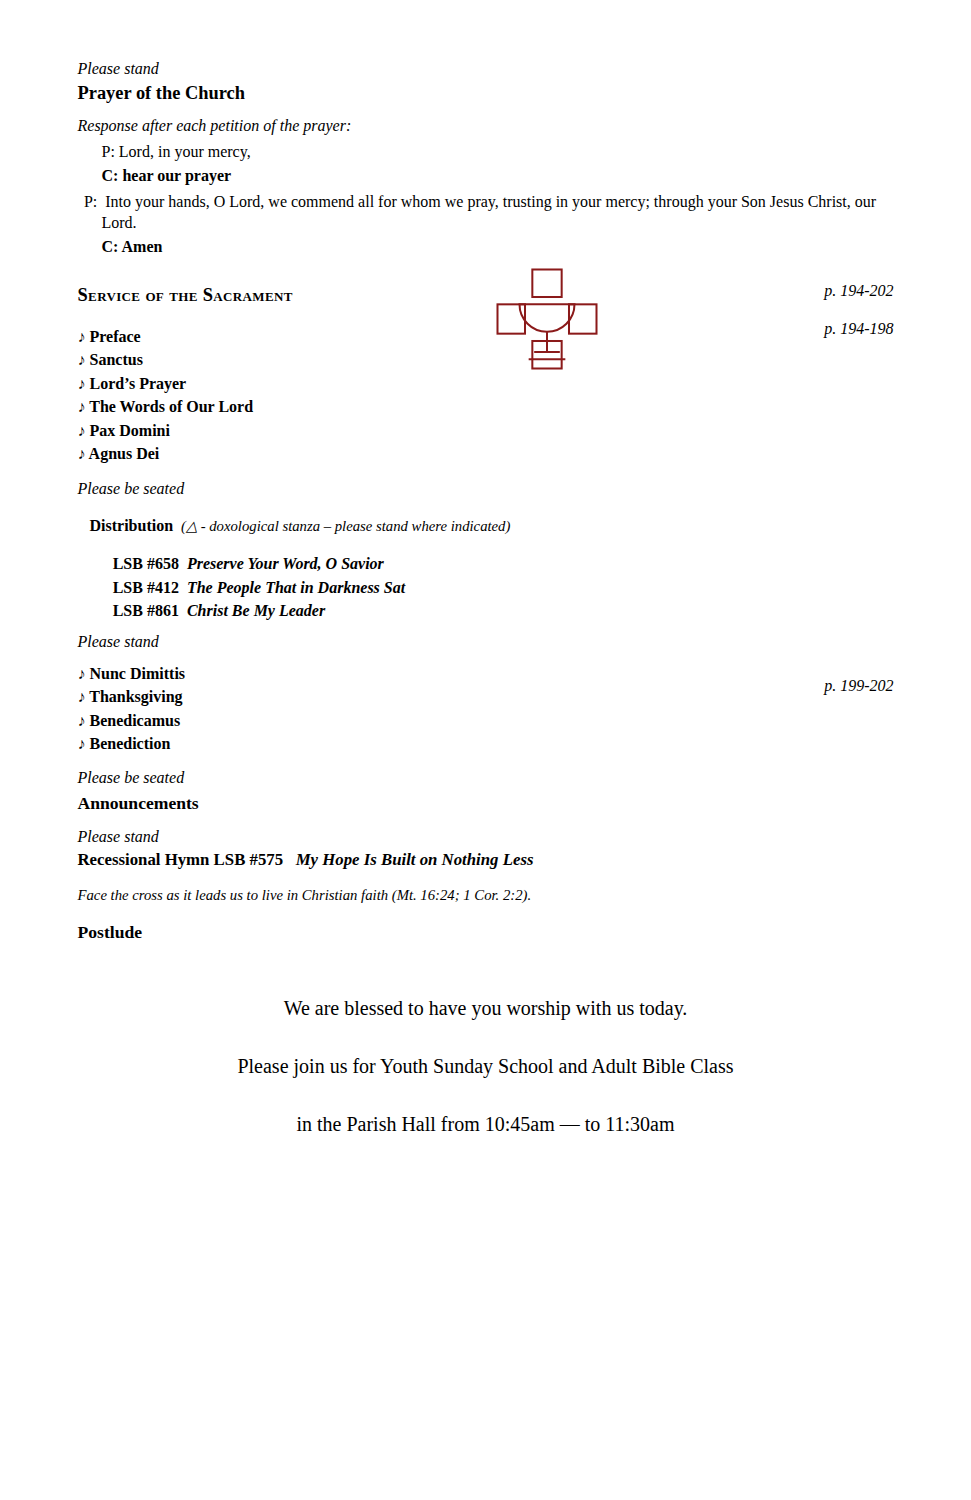Please stand
Prayer of the Church
Response after each petition of the prayer:
P: Lord, in your mercy,
C: hear our prayer
P: Into your hands, O Lord, we commend all for whom we pray, trusting in your mercy; through your Son Jesus Christ, our Lord.
C: Amen
| Service of the Sacrament ♪ Preface ♪ Sanctus ♪ Lord’s Prayer ♪ The Words of Our Lord ♪ Pax Domini ♪ Agnus Dei | | p. 194-202 p. 194-198 |
Please be seated
Distribution (△ - doxological stanza – please stand where indicated)
LSB #658 Preserve Your Word, O Savior
LSB #412 The People That in Darkness Sat
LSB #861 Christ Be My Leader
Please stand
| ♪ Nunc Dimittis ♪ Thanksgiving ♪ Benedicamus ♪ Benediction | | p. 199-202 |
Please be seated
Announcements
Please stand
Recessional Hymn LSB #575 My Hope Is Built on Nothing Less
Face the cross as it leads us to live in Christian faith (Mt. 16:24; 1 Cor. 2:2).
Postlude
We are blessed to have you worship with us today.
Please join us for Youth Sunday School and Adult Bible Class
in the Parish Hall from 10:45am — to 11:30am